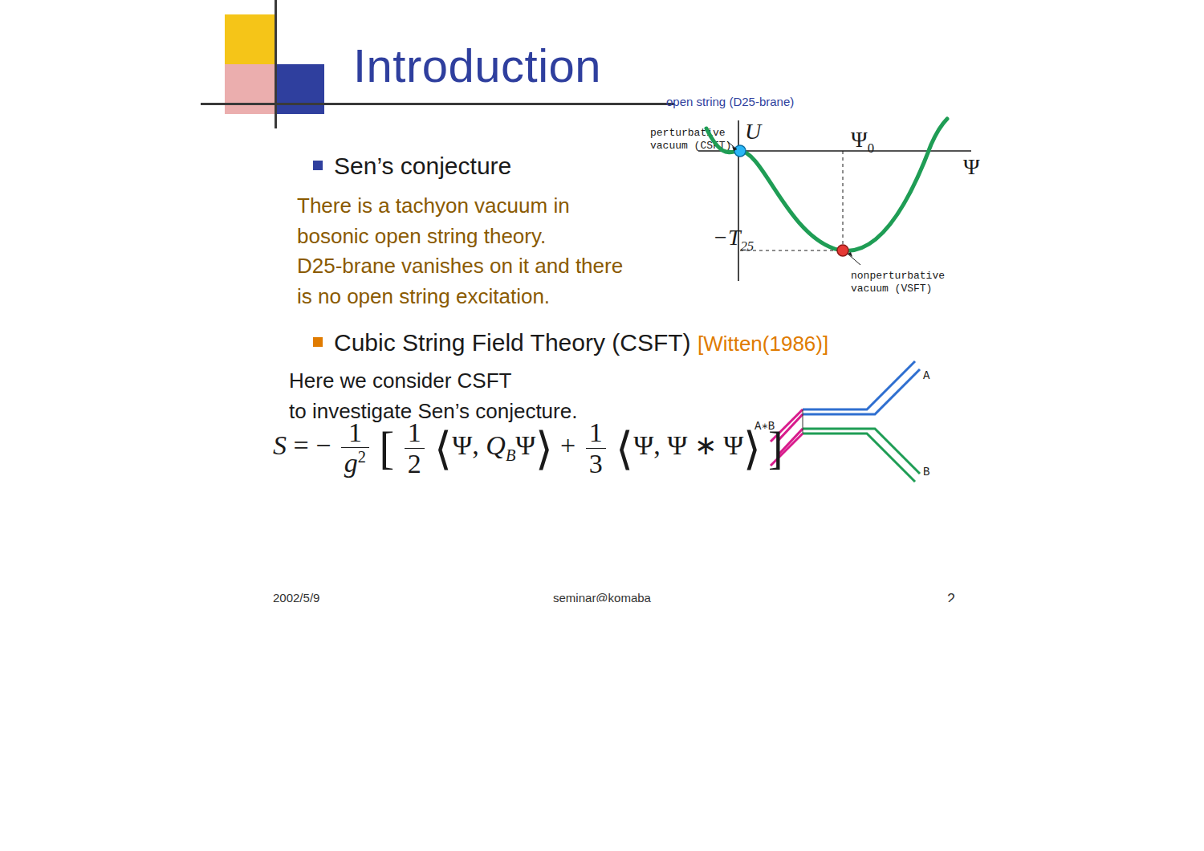Introduction
Sen’s conjecture
There is a tachyon vacuum in bosonic open string theory.
D25-brane vanishes on it and there is no open string excitation.
open string (D25-brane) perturbative
vacuum (CSFT) nonperturbative
vacuum (VSFT) U Ψ0 Ψ −T25
Cubic String Field Theory (CSFT) [Witten(1986)]
Here we consider CSFT
to investigate Sen’s conjecture.
A B A∗B
S = − 1 g2 [ 12 ⟨Ψ, QBΨ⟩ + 13 ⟨Ψ, Ψ ∗ Ψ⟩ ]
2002/5/9 seminar@komaba 2